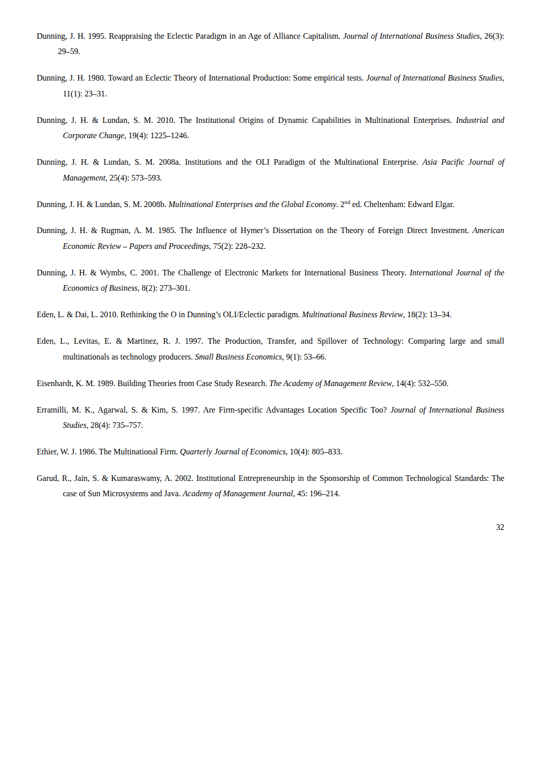Dunning, J. H. 1995. Reappraising the Eclectic Paradigm in an Age of Alliance Capitalism. Journal of International Business Studies, 26(3): 29–59.
Dunning, J. H. 1980. Toward an Eclectic Theory of International Production: Some empirical tests. Journal of International Business Studies, 11(1): 23–31.
Dunning, J. H. & Lundan, S. M. 2010. The Institutional Origins of Dynamic Capabilities in Multinational Enterprises. Industrial and Corporate Change, 19(4): 1225–1246.
Dunning, J. H. & Lundan, S. M. 2008a. Institutions and the OLI Paradigm of the Multinational Enterprise. Asia Pacific Journal of Management, 25(4): 573–593.
Dunning, J. H. & Lundan, S. M. 2008b. Multinational Enterprises and the Global Economy. 2nd ed. Cheltenham: Edward Elgar.
Dunning, J. H. & Rugman, A. M. 1985. The Influence of Hymer’s Dissertation on the Theory of Foreign Direct Investment. American Economic Review – Papers and Proceedings, 75(2): 228–232.
Dunning, J. H. & Wymbs, C. 2001. The Challenge of Electronic Markets for International Business Theory. International Journal of the Economics of Business, 8(2): 273–301.
Eden, L. & Dai, L. 2010. Rethinking the O in Dunning’s OLI/Eclectic paradigm. Multinational Business Review, 18(2): 13–34.
Eden, L., Levitas, E. & Martinez, R. J. 1997. The Production, Transfer, and Spillover of Technology: Comparing large and small multinationals as technology producers. Small Business Economics, 9(1): 53–66.
Eisenhardt, K. M. 1989. Building Theories from Case Study Research. The Academy of Management Review, 14(4): 532–550.
Erramilli, M. K., Agarwal, S. & Kim, S. 1997. Are Firm-specific Advantages Location Specific Too? Journal of International Business Studies, 28(4): 735–757.
Ethier, W. J. 1986. The Multinational Firm. Quarterly Journal of Economics, 10(4): 805–833.
Garud, R., Jain, S. & Kumaraswamy, A. 2002. Institutional Entrepreneurship in the Sponsorship of Common Technological Standards: The case of Sun Microsystems and Java. Academy of Management Journal, 45: 196–214.
32